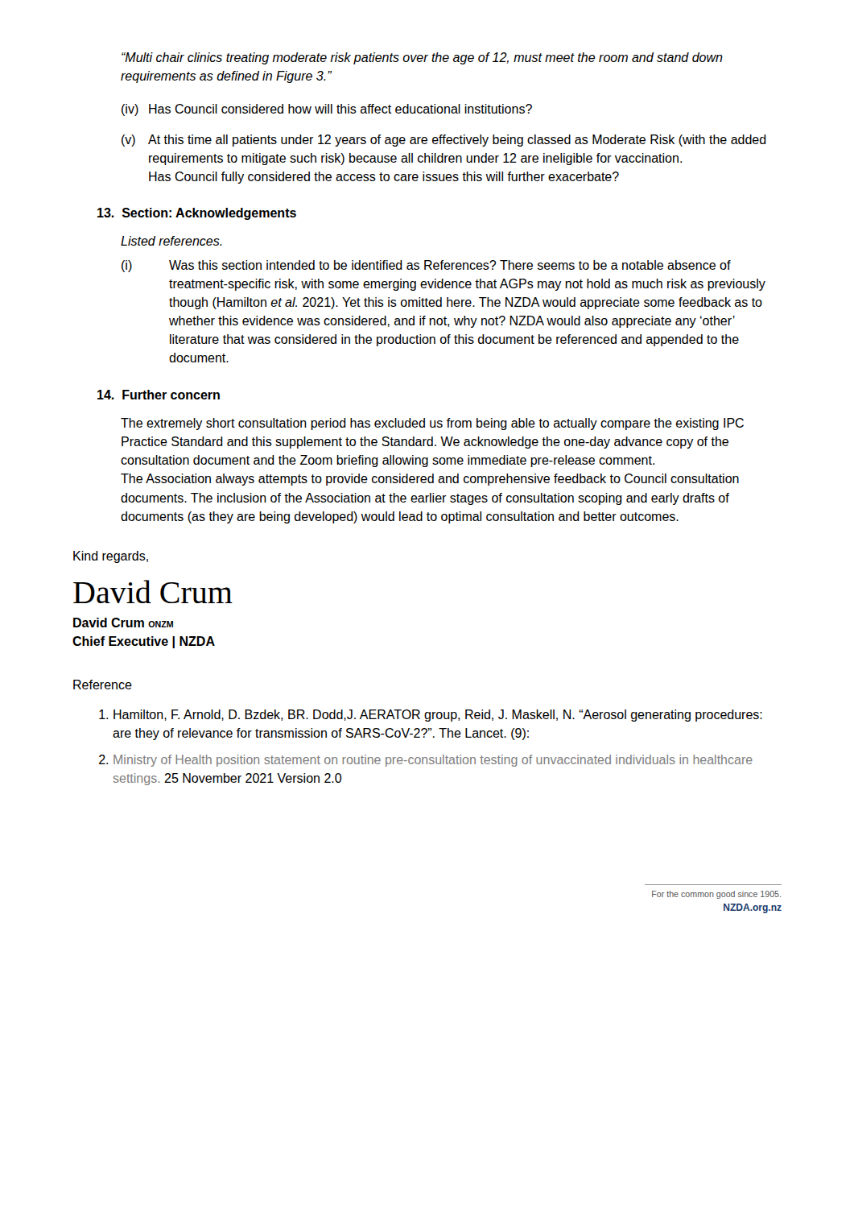“Multi chair clinics treating moderate risk patients over the age of 12, must meet the room and stand down requirements as defined in Figure 3.”
(iv)
Has Council considered how will this affect educational institutions?
(v)
At this time all patients under 12 years of age are effectively being classed as Moderate Risk (with the added requirements to mitigate such risk) because all children under 12 are ineligible for vaccination.
Has Council fully considered the access to care issues this will further exacerbate?
13. Section: Acknowledgements
Listed references.
(i)
Was this section intended to be identified as References? There seems to be a notable absence of treatment-specific risk, with some emerging evidence that AGPs may not hold as much risk as previously though (Hamilton et al. 2021). Yet this is omitted here. The NZDA would appreciate some feedback as to whether this evidence was considered, and if not, why not? NZDA would also appreciate any ‘other’ literature that was considered in the production of this document be referenced and appended to the document.
14. Further concern
The extremely short consultation period has excluded us from being able to actually compare the existing IPC Practice Standard and this supplement to the Standard. We acknowledge the one-day advance copy of the consultation document and the Zoom briefing allowing some immediate pre-release comment.
The Association always attempts to provide considered and comprehensive feedback to Council consultation documents. The inclusion of the Association at the earlier stages of consultation scoping and early drafts of documents (as they are being developed) would lead to optimal consultation and better outcomes.
Kind regards,
David Crum
David Crum ONZM
Chief Executive | NZDA
Reference
Hamilton, F. Arnold, D. Bzdek, BR. Dodd,J. AERATOR group, Reid, J. Maskell, N. “Aerosol generating procedures: are they of relevance for transmission of SARS-CoV-2?”. The Lancet. (9):
Ministry of Health position statement on routine pre-consultation testing of unvaccinated individuals in healthcare settings. 25 November 2021 Version 2.0
For the common good since 1905.
NZDA.org.nz